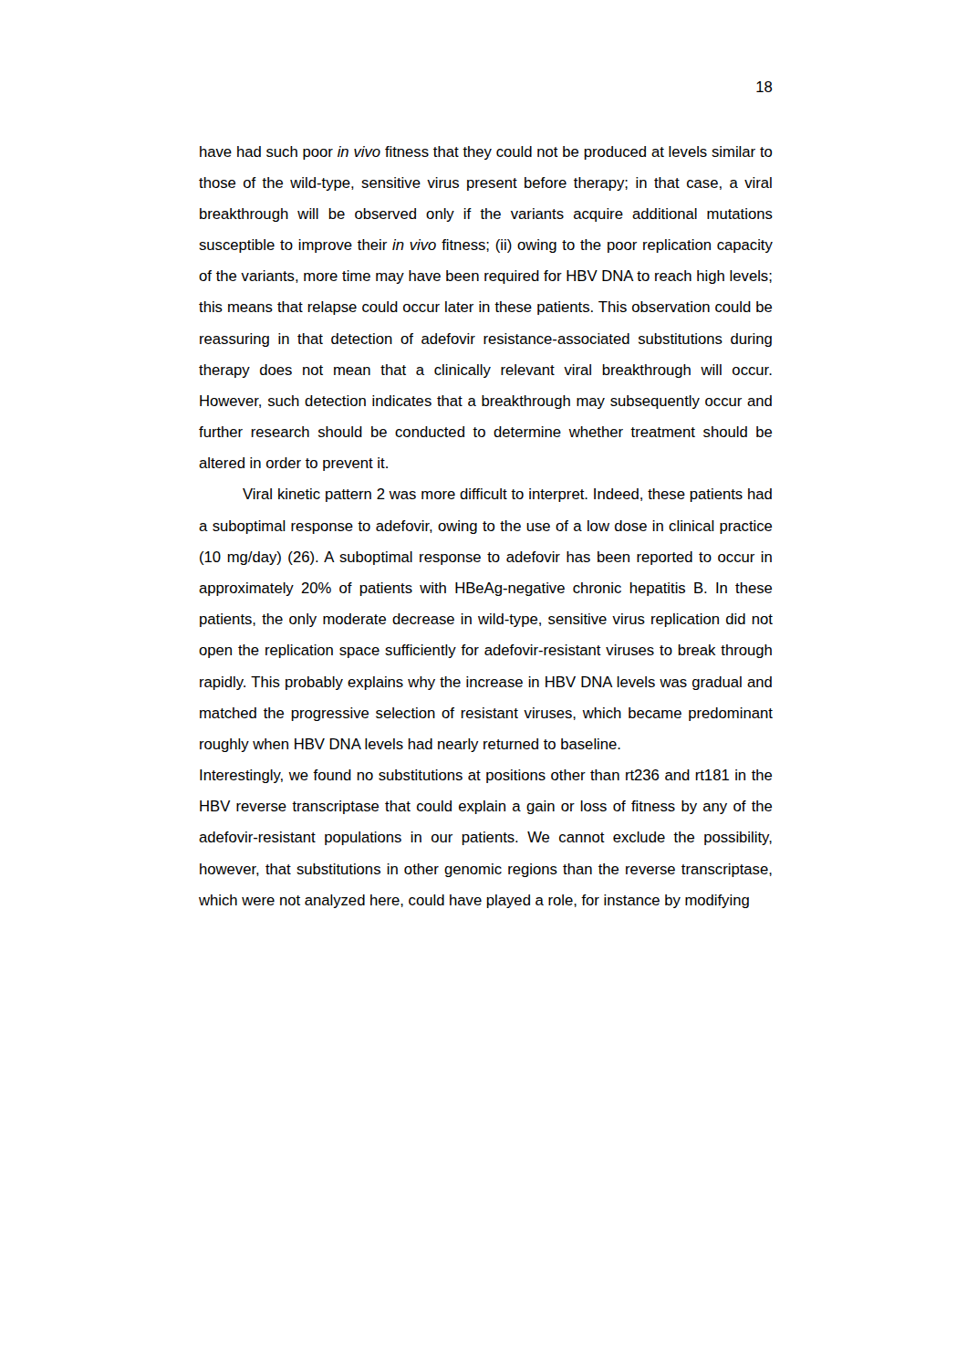18
have had such poor in vivo fitness that they could not be produced at levels similar to those of the wild-type, sensitive virus present before therapy; in that case, a viral breakthrough will be observed only if the variants acquire additional mutations susceptible to improve their in vivo fitness; (ii) owing to the poor replication capacity of the variants, more time may have been required for HBV DNA to reach high levels; this means that relapse could occur later in these patients. This observation could be reassuring in that detection of adefovir resistance-associated substitutions during therapy does not mean that a clinically relevant viral breakthrough will occur. However, such detection indicates that a breakthrough may subsequently occur and further research should be conducted to determine whether treatment should be altered in order to prevent it.
Viral kinetic pattern 2 was more difficult to interpret. Indeed, these patients had a suboptimal response to adefovir, owing to the use of a low dose in clinical practice (10 mg/day) (26). A suboptimal response to adefovir has been reported to occur in approximately 20% of patients with HBeAg-negative chronic hepatitis B. In these patients, the only moderate decrease in wild-type, sensitive virus replication did not open the replication space sufficiently for adefovir-resistant viruses to break through rapidly. This probably explains why the increase in HBV DNA levels was gradual and matched the progressive selection of resistant viruses, which became predominant roughly when HBV DNA levels had nearly returned to baseline.
Interestingly, we found no substitutions at positions other than rt236 and rt181 in the HBV reverse transcriptase that could explain a gain or loss of fitness by any of the adefovir-resistant populations in our patients. We cannot exclude the possibility, however, that substitutions in other genomic regions than the reverse transcriptase, which were not analyzed here, could have played a role, for instance by modifying